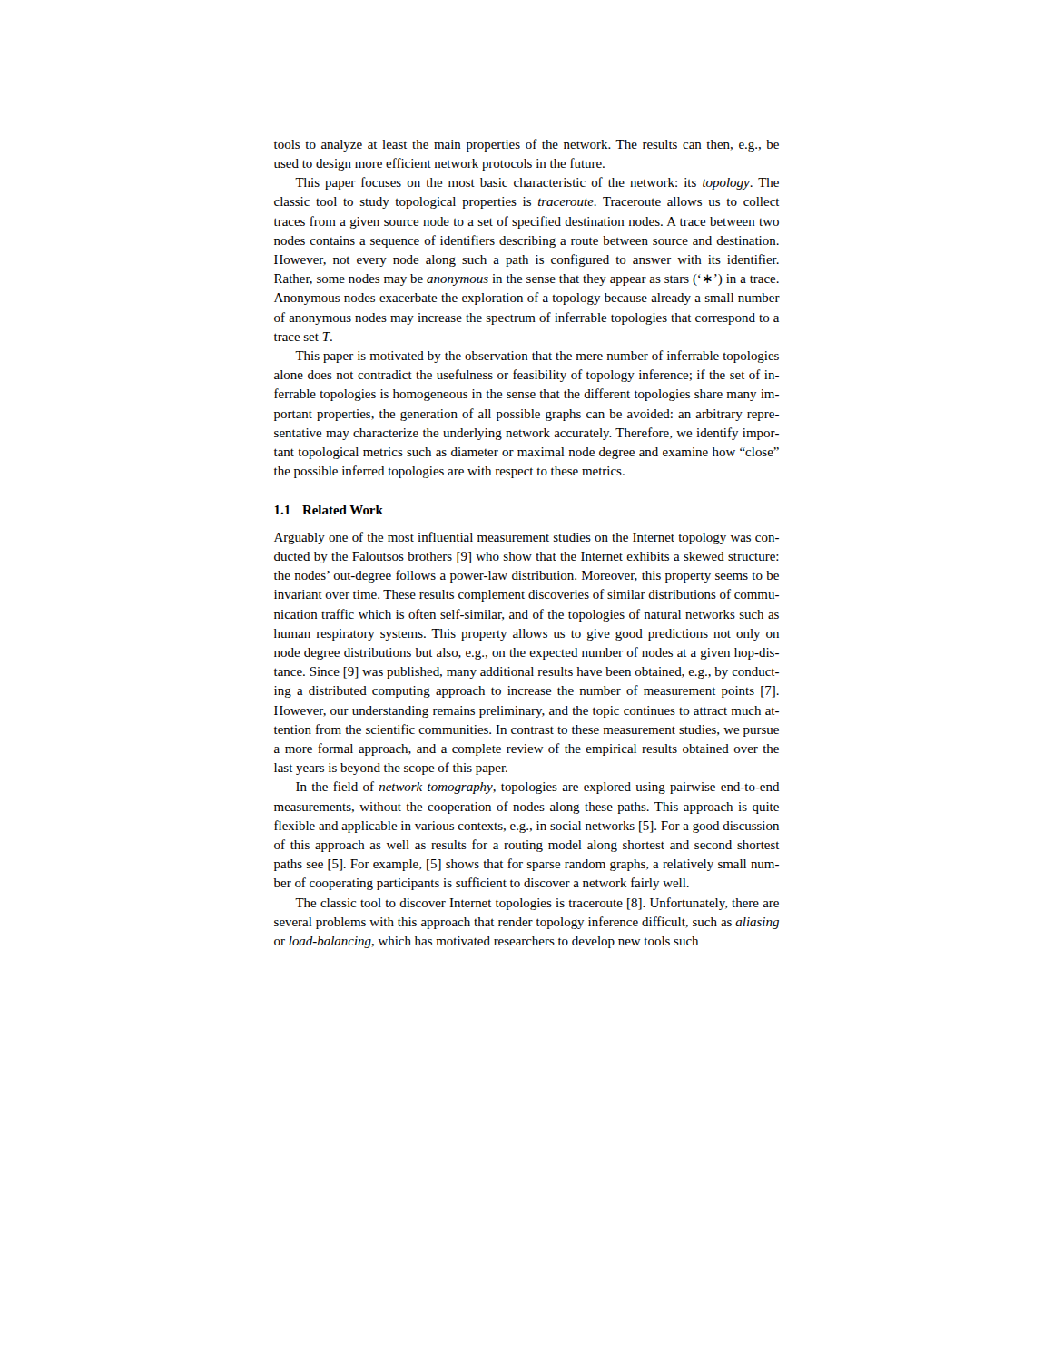tools to analyze at least the main properties of the network. The results can then, e.g., be used to design more efficient network protocols in the future.
This paper focuses on the most basic characteristic of the network: its topology. The classic tool to study topological properties is traceroute. Traceroute allows us to collect traces from a given source node to a set of specified destination nodes. A trace between two nodes contains a sequence of identifiers describing a route between source and destination. However, not every node along such a path is configured to answer with its identifier. Rather, some nodes may be anonymous in the sense that they appear as stars (‘∗’) in a trace. Anonymous nodes exacerbate the exploration of a topology because already a small number of anonymous nodes may increase the spectrum of inferrable topologies that correspond to a trace set T.
This paper is motivated by the observation that the mere number of inferrable topologies alone does not contradict the usefulness or feasibility of topology inference; if the set of inferrable topologies is homogeneous in the sense that the different topologies share many important properties, the generation of all possible graphs can be avoided: an arbitrary representative may characterize the underlying network accurately. Therefore, we identify important topological metrics such as diameter or maximal node degree and examine how “close” the possible inferred topologies are with respect to these metrics.
1.1 Related Work
Arguably one of the most influential measurement studies on the Internet topology was conducted by the Faloutsos brothers [9] who show that the Internet exhibits a skewed structure: the nodes’ out-degree follows a power-law distribution. Moreover, this property seems to be invariant over time. These results complement discoveries of similar distributions of communication traffic which is often self-similar, and of the topologies of natural networks such as human respiratory systems. This property allows us to give good predictions not only on node degree distributions but also, e.g., on the expected number of nodes at a given hop-distance. Since [9] was published, many additional results have been obtained, e.g., by conducting a distributed computing approach to increase the number of measurement points [7]. However, our understanding remains preliminary, and the topic continues to attract much attention from the scientific communities. In contrast to these measurement studies, we pursue a more formal approach, and a complete review of the empirical results obtained over the last years is beyond the scope of this paper.
In the field of network tomography, topologies are explored using pairwise end-to-end measurements, without the cooperation of nodes along these paths. This approach is quite flexible and applicable in various contexts, e.g., in social networks [5]. For a good discussion of this approach as well as results for a routing model along shortest and second shortest paths see [5]. For example, [5] shows that for sparse random graphs, a relatively small number of cooperating participants is sufficient to discover a network fairly well.
The classic tool to discover Internet topologies is traceroute [8]. Unfortunately, there are several problems with this approach that render topology inference difficult, such as aliasing or load-balancing, which has motivated researchers to develop new tools such